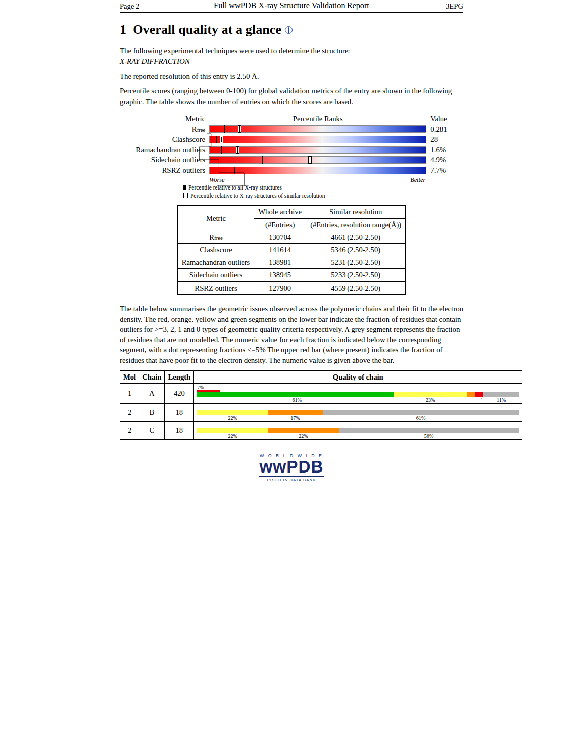Page 2
Full wwPDB X-ray Structure Validation Report
3EPG
1 Overall quality at a glance i
The following experimental techniques were used to determine the structure:
X-RAY DIFFRACTION
The reported resolution of this entry is 2.50 Å.
Percentile scores (ranging between 0-100) for global validation metrics of the entry are shown in the following graphic. The table shows the number of entries on which the scores are based.
| Metric | Percentile Ranks | Value |
| R free | | 0.281 |
| Clashscore | | 28 |
| Ramachandran outliers | | 1.6% |
| Sidechain outliers | | 4.9% |
| RSRZ outliers | | 7.7% |
| | Worse Better | |
Percentile relative to all X-ray structures
Percentile relative to X-ray structures of similar resolution
| Metric | Whole archive | Similar resolution |
| --- | --- | --- |
| (#Entries) | (#Entries, resolution range(Å)) |
| R free | 130704 | 4661 (2.50-2.50) |
| Clashscore | 141614 | 5346 (2.50-2.50) |
| Ramachandran outliers | 138981 | 5231 (2.50-2.50) |
| Sidechain outliers | 138945 | 5233 (2.50-2.50) |
| RSRZ outliers | 127900 | 4559 (2.50-2.50) |
The table below summarises the geometric issues observed across the polymeric chains and their fit to the electron density. The red, orange, yellow and green segments on the lower bar indicate the fraction of residues that contain outliers for >=3, 2, 1 and 0 types of geometric quality criteria respectively. A grey segment represents the fraction of residues that are not modelled. The numeric value for each fraction is indicated below the corresponding segment, with a dot representing fractions <=5% The upper red bar (where present) indicates the fraction of residues that have poor fit to the electron density. The numeric value is given above the bar.
| Mol | Chain | Length | Quality of chain |
| --- | --- | --- | --- |
| 1 | A | 420 | 7% 61% 23% · · 11% |
| 2 | B | 18 | 22% 17% 61% |
| 2 | C | 18 | 22% 22% 56% |
W O R L D W I D E
wwPDB
PROTEIN DATA BANK